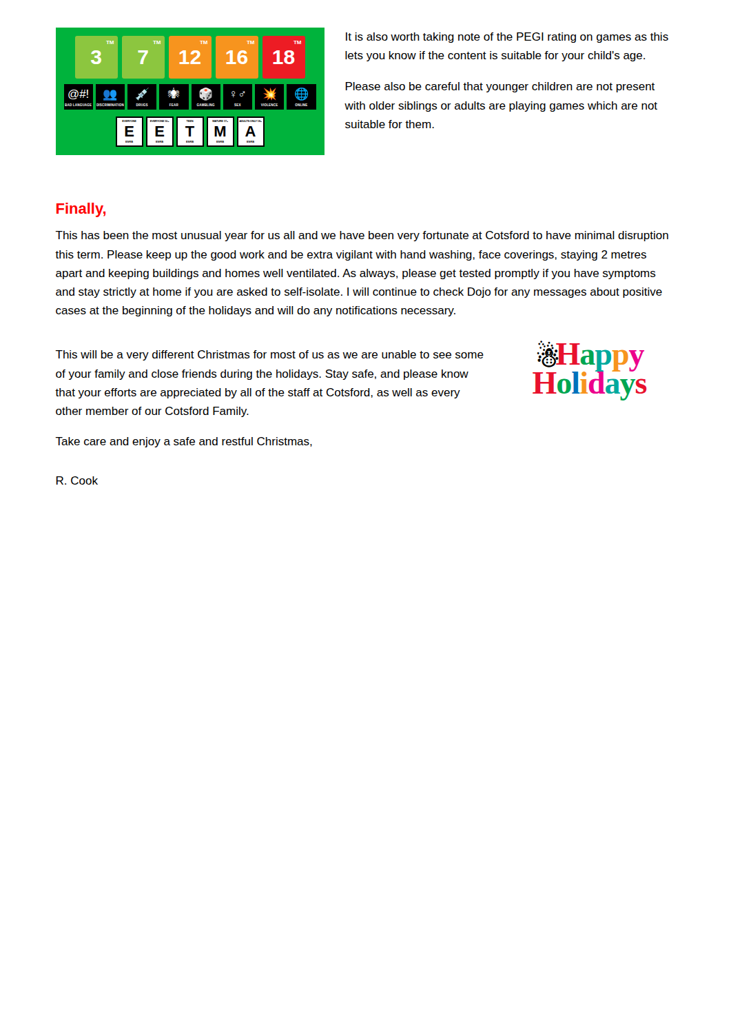3TM
7TM
12TM
16TM
18TM
@#!
Bad Language
👥
Discrimination
💉
Drugs
🕷
Fear
🎲
Gambling
♀♂
Sex
💥
Violence
🌐
Online
EVERYONE
E
ESRB
EVERYONE 10+
E
ESRB
TEEN
T
ESRB
MATURE 17+
M
ESRB
ADULTS ONLY 18+
A
ESRB
It is also worth taking note of the PEGI rating on games as this lets you know if the content is suitable for your child's age.
Please also be careful that younger children are not present with older siblings or adults are playing games which are not suitable for them.
Finally,
This has been the most unusual year for us all and we have been very fortunate at Cotsford to have minimal disruption this term. Please keep up the good work and be extra vigilant with hand washing, face coverings, staying 2 metres apart and keeping buildings and homes well ventilated. As always, please get tested promptly if you have symptoms and stay strictly at home if you are asked to self-isolate. I will continue to check Dojo for any messages about positive cases at the beginning of the holidays and will do any notifications necessary.
This will be a very different Christmas for most of us as we are unable to see some of your family and close friends during the holidays. Stay safe, and please know that your efforts are appreciated by all of the staff at Cotsford, as well as every other member of our Cotsford Family.
Take care and enjoy a safe and restful Christmas,
R. Cook
☃Happy
Holidays